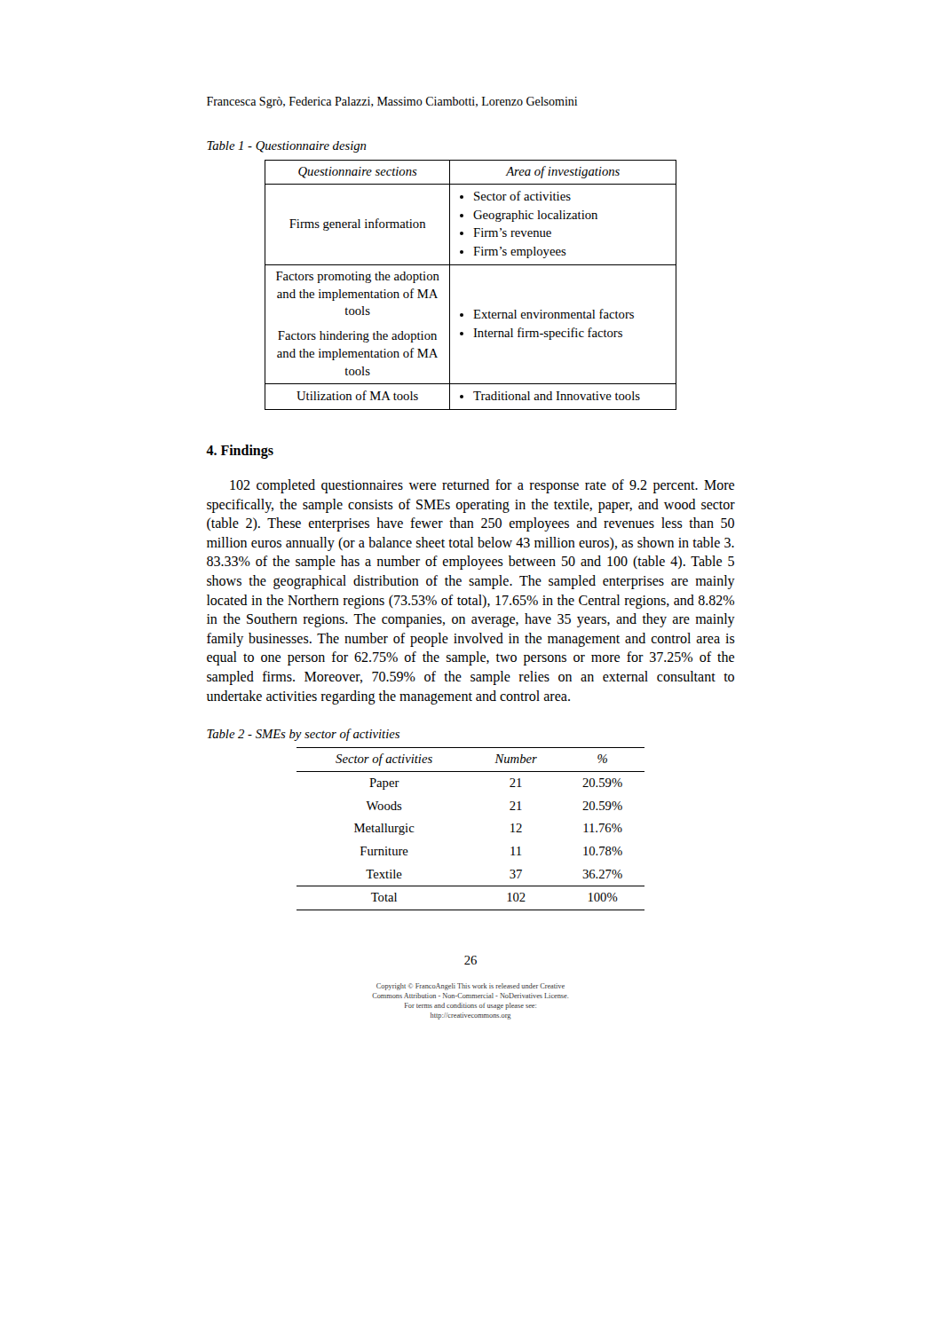Francesca Sgrò, Federica Palazzi, Massimo Ciambotti, Lorenzo Gelsomini
Table 1 - Questionnaire design
| Questionnaire sections | Area of investigations |
| --- | --- |
| Firms general information | Sector of activities Geographic localization Firm’s revenue Firm’s employees |
| Factors promoting the adoption and the implementation of MA tools Factors hindering the adoption and the implementation of MA tools | External environmental factors Internal firm-specific factors |
| Utilization of MA tools | Traditional and Innovative tools |
4. Findings
102 completed questionnaires were returned for a response rate of 9.2 percent. More specifically, the sample consists of SMEs operating in the textile, paper, and wood sector (table 2). These enterprises have fewer than 250 employees and revenues less than 50 million euros annually (or a balance sheet total below 43 million euros), as shown in table 3. 83.33% of the sample has a number of employees between 50 and 100 (table 4). Table 5 shows the geographical distribution of the sample. The sampled enterprises are mainly located in the Northern regions (73.53% of total), 17.65% in the Central regions, and 8.82% in the Southern regions. The companies, on average, have 35 years, and they are mainly family businesses. The number of people involved in the management and control area is equal to one person for 62.75% of the sample, two persons or more for 37.25% of the sampled firms. Moreover, 70.59% of the sample relies on an external consultant to undertake activities regarding the management and control area.
Table 2 - SMEs by sector of activities
| Sector of activities | Number | % |
| --- | --- | --- |
| Paper | 21 | 20.59% |
| Woods | 21 | 20.59% |
| Metallurgic | 12 | 11.76% |
| Furniture | 11 | 10.78% |
| Textile | 37 | 36.27% |
| Total | 102 | 100% |
26
Copyright © FrancoAngeli This work is released under Creative
Commons Attribution - Non-Commercial - NoDerivatives License.
For terms and conditions of usage please see:
http://creativecommons.org